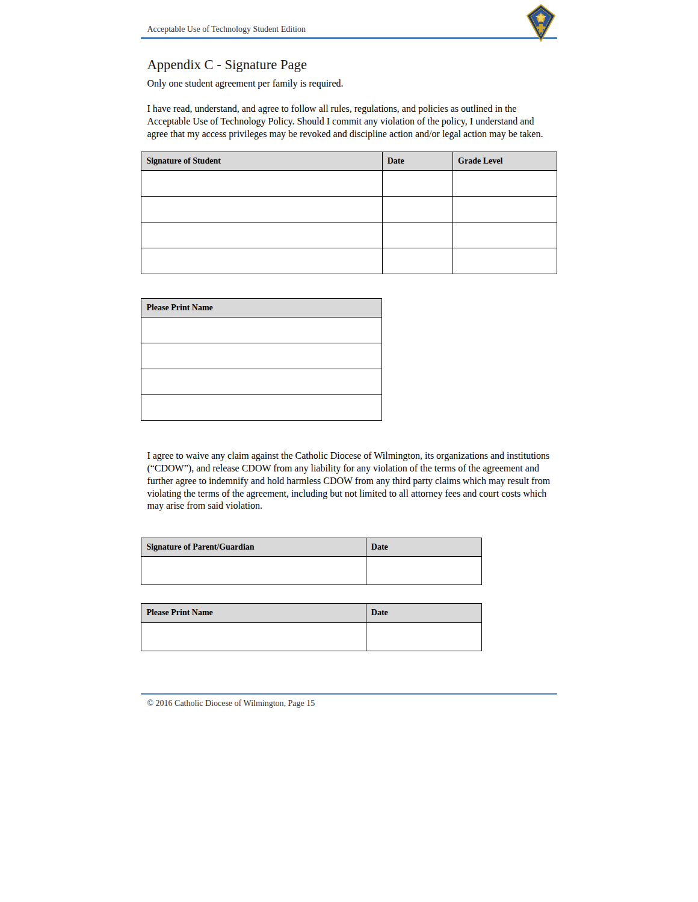Acceptable Use of Technology Student Edition
Appendix C - Signature Page
Only one student agreement per family is required.
I have read, understand, and agree to follow all rules, regulations, and policies as outlined in the Acceptable Use of Technology Policy. Should I commit any violation of the policy, I understand and agree that my access privileges may be revoked and discipline action and/or legal action may be taken.
| Signature of Student | Date | Grade Level |
| --- | --- | --- |
| Please Print Name |
| --- |
I agree to waive any claim against the Catholic Diocese of Wilmington, its organizations and institutions (“CDOW”), and release CDOW from any liability for any violation of the terms of the agreement and further agree to indemnify and hold harmless CDOW from any third party claims which may result from violating the terms of the agreement, including but not limited to all attorney fees and court costs which may arise from said violation.
| Signature of Parent/Guardian | Date |
| --- | --- |
| Please Print Name | Date |
| --- | --- |
© 2016 Catholic Diocese of Wilmington, Page 15